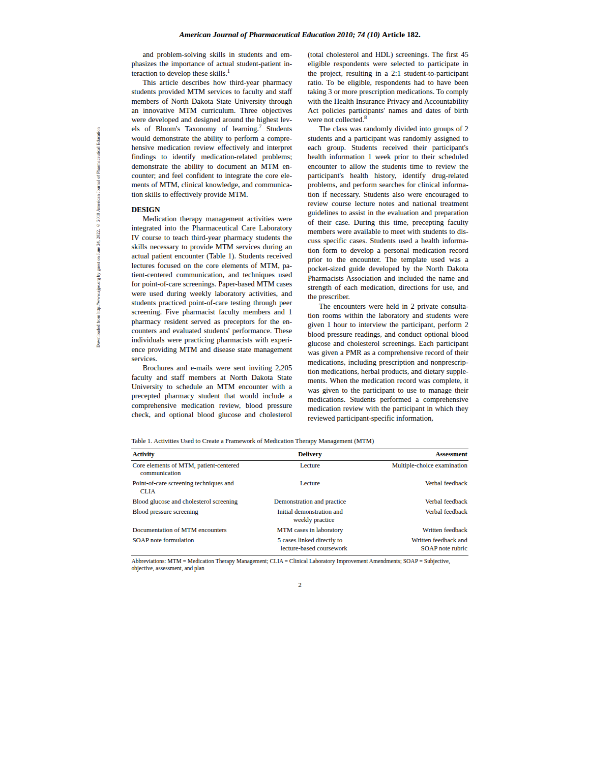Downloaded from http://www.ajpe.org by guest on June 24, 2022. © 2010 American Journal of Pharmaceutical Education
American Journal of Pharmaceutical Education 2010; 74 (10) Article 182.
and problem-solving skills in students and emphasizes the importance of actual student-patient interaction to develop these skills.1
This article describes how third-year pharmacy students provided MTM services to faculty and staff members of North Dakota State University through an innovative MTM curriculum. Three objectives were developed and designed around the highest levels of Bloom's Taxonomy of learning.7 Students would demonstrate the ability to perform a comprehensive medication review effectively and interpret findings to identify medication-related problems; demonstrate the ability to document an MTM encounter; and feel confident to integrate the core elements of MTM, clinical knowledge, and communication skills to effectively provide MTM.
DESIGN
Medication therapy management activities were integrated into the Pharmaceutical Care Laboratory IV course to teach third-year pharmacy students the skills necessary to provide MTM services during an actual patient encounter (Table 1). Students received lectures focused on the core elements of MTM, patient-centered communication, and techniques used for point-of-care screenings. Paper-based MTM cases were used during weekly laboratory activities, and students practiced point-of-care testing through peer screening. Five pharmacist faculty members and 1 pharmacy resident served as preceptors for the encounters and evaluated students' performance. These individuals were practicing pharmacists with experience providing MTM and disease state management services.
Brochures and e-mails were sent inviting 2,205 faculty and staff members at North Dakota State University to schedule an MTM encounter with a precepted pharmacy student that would include a comprehensive medication review, blood pressure check, and optional blood glucose and cholesterol (total cholesterol and HDL) screenings. The first 45 eligible respondents were selected to participate in the project, resulting in a 2:1 student-to-participant ratio. To be eligible, respondents had to have been taking 3 or more prescription medications. To comply with the Health Insurance Privacy and Accountability Act policies participants' names and dates of birth were not collected.8
The class was randomly divided into groups of 2 students and a participant was randomly assigned to each group. Students received their participant's health information 1 week prior to their scheduled encounter to allow the students time to review the participant's health history, identify drug-related problems, and perform searches for clinical information if necessary. Students also were encouraged to review course lecture notes and national treatment guidelines to assist in the evaluation and preparation of their case. During this time, precepting faculty members were available to meet with students to discuss specific cases. Students used a health information form to develop a personal medication record prior to the encounter. The template used was a pocket-sized guide developed by the North Dakota Pharmacists Association and included the name and strength of each medication, directions for use, and the prescriber.
The encounters were held in 2 private consultation rooms within the laboratory and students were given 1 hour to interview the participant, perform 2 blood pressure readings, and conduct optional blood glucose and cholesterol screenings. Each participant was given a PMR as a comprehensive record of their medications, including prescription and nonprescription medications, herbal products, and dietary supplements. When the medication record was complete, it was given to the participant to use to manage their medications. Students performed a comprehensive medication review with the participant in which they reviewed participant-specific information,
Table 1. Activities Used to Create a Framework of Medication Therapy Management (MTM)
| Activity | Delivery | Assessment |
| --- | --- | --- |
| Core elements of MTM, patient-centered communication | Lecture | Multiple-choice examination |
| Point-of-care screening techniques and CLIA | Lecture | Verbal feedback |
| Blood glucose and cholesterol screening | Demonstration and practice | Verbal feedback |
| Blood pressure screening | Initial demonstration and weekly practice | Verbal feedback |
| Documentation of MTM encounters | MTM cases in laboratory | Written feedback |
| SOAP note formulation | 5 cases linked directly to lecture-based coursework | Written feedback and SOAP note rubric |
Abbreviations: MTM = Medication Therapy Management; CLIA = Clinical Laboratory Improvement Amendments; SOAP = Subjective, objective, assessment, and plan
2